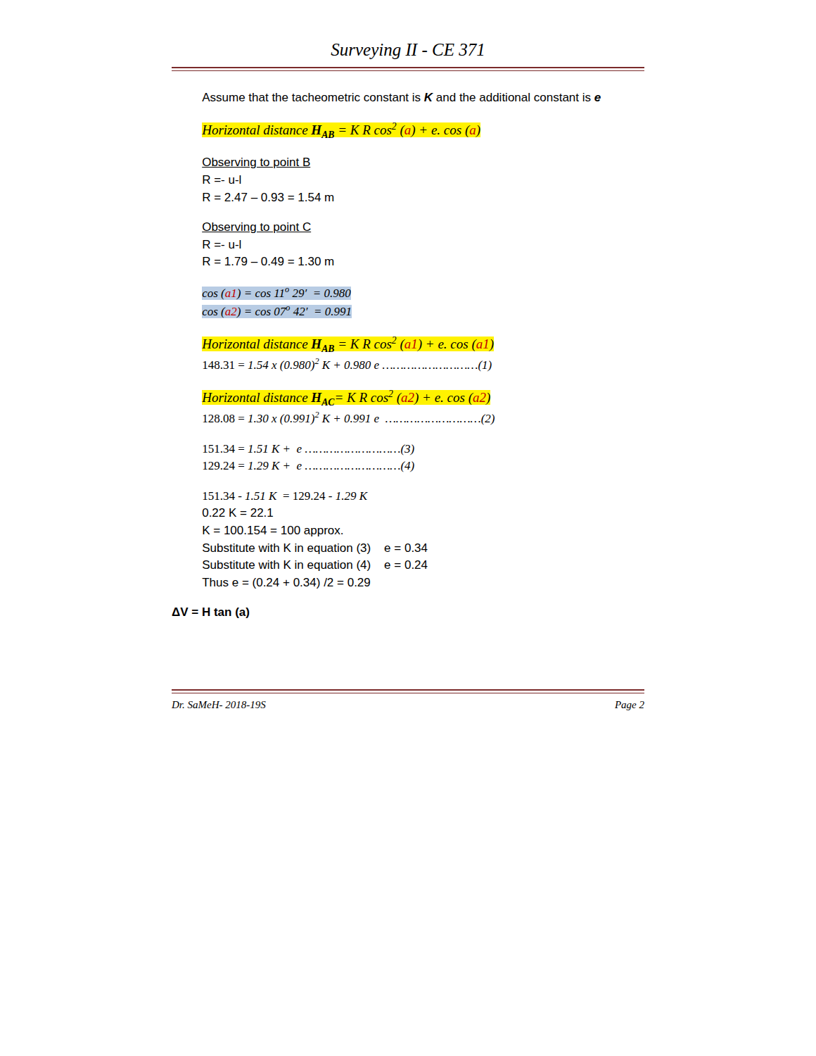Surveying II - CE 371
Assume that the tacheometric constant is K and the additional constant is e
Horizontal distance HAB = K R cos2 (a) + e. cos (a)
Observing to point B
R =- u-l
R = 2.47 – 0.93 = 1.54 m
Observing to point C
R =- u-l
R = 1.79 – 0.49 = 1.30 m
cos (a1) = cos 11o 29′ = 0.980
cos (a2) = cos 07o 42′ = 0.991
Horizontal distance HAB = K R cos2 (a1) + e. cos (a1)
148.31 = 1.54 x (0.980)2 K + 0.980 e ………………………(1)
Horizontal distance HAC= K R cos2 (a2) + e. cos (a2)
128.08 = 1.30 x (0.991)2 K + 0.991 e ………………………(2)
151.34 = 1.51 K + e ………………………(3)
129.24 = 1.29 K + e ………………………(4)
151.34 - 1.51 K = 129.24 - 1.29 K
0.22 K = 22.1
K = 100.154 = 100 approx.
Substitute with K in equation (3) e = 0.34
Substitute with K in equation (4) e = 0.24
Thus e = (0.24 + 0.34) /2 = 0.29
ΔV = H tan (a)
Dr. SaMeH- 2018-19S Page 2